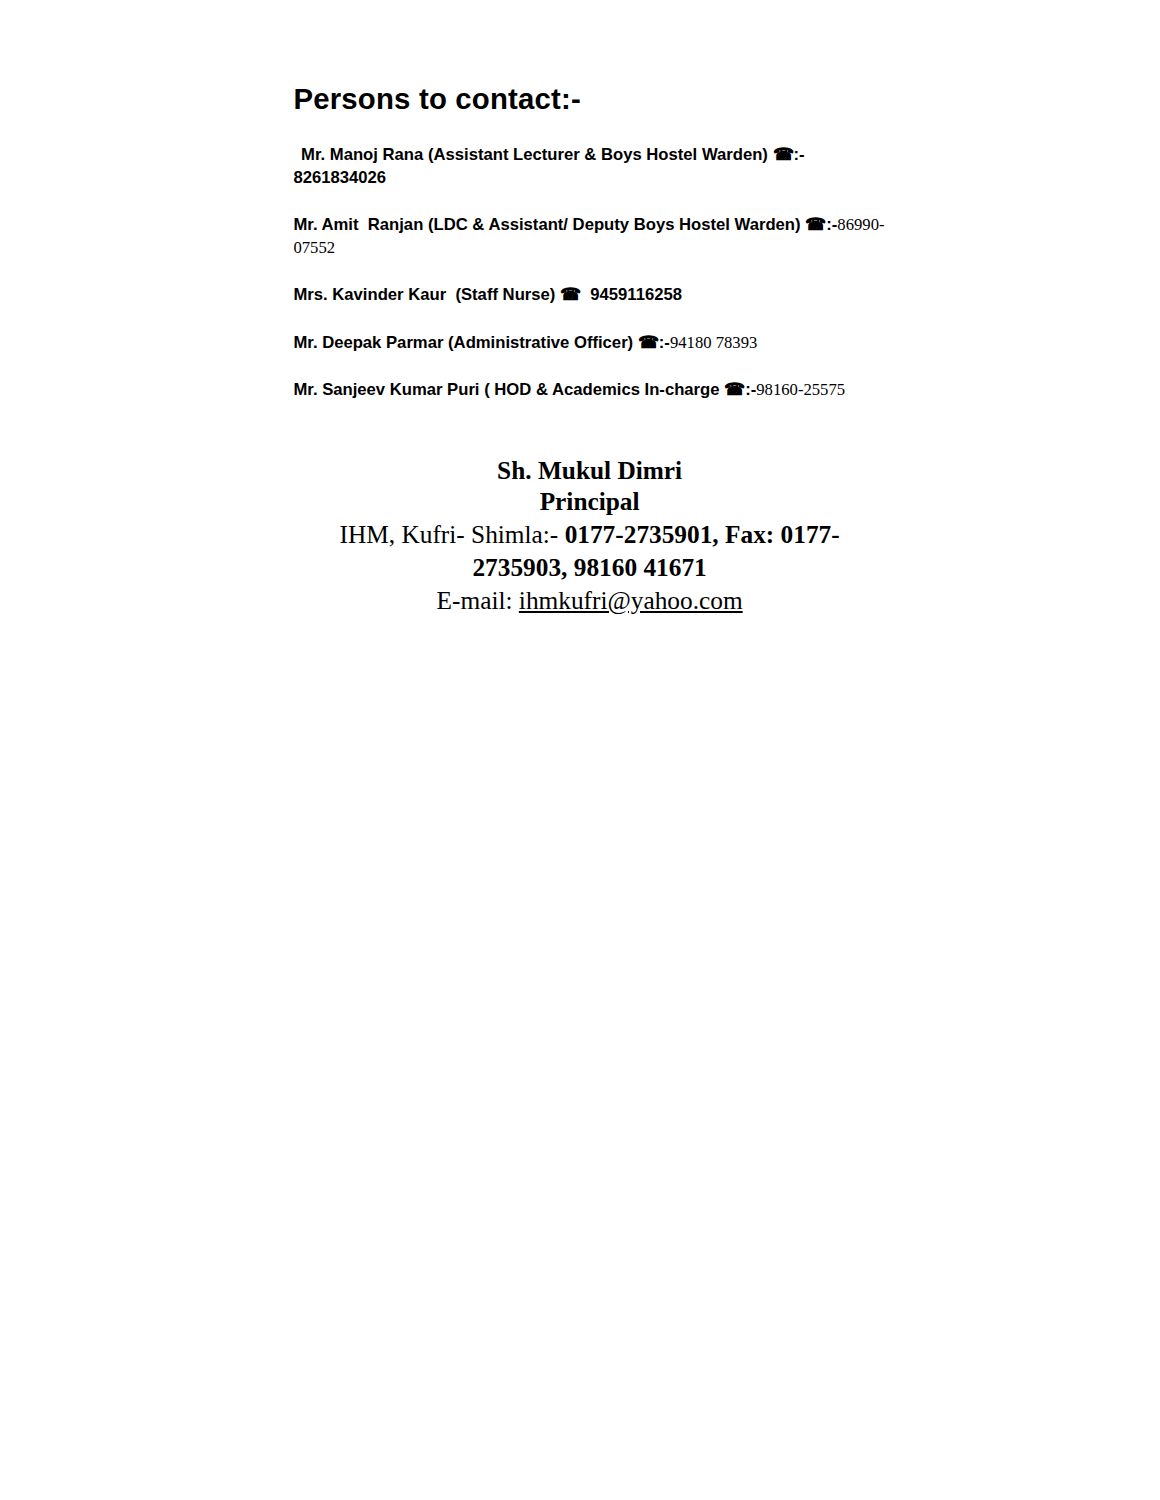Persons to contact:-
Mr. Manoj Rana (Assistant Lecturer & Boys Hostel Warden) ☎:- 8261834026
Mr. Amit Ranjan (LDC & Assistant/ Deputy Boys Hostel Warden) ☎:-86990-07552
Mrs. Kavinder Kaur (Staff Nurse) ☎ 9459116258
Mr. Deepak Parmar (Administrative Officer) ☎:-94180 78393
Mr. Sanjeev Kumar Puri ( HOD & Academics In-charge ☎:-98160-25575
Sh. Mukul Dimri
Principal
IHM, Kufri- Shimla:- 0177-2735901, Fax: 0177-2735903, 98160 41671
E-mail: ihmkufri@yahoo.com